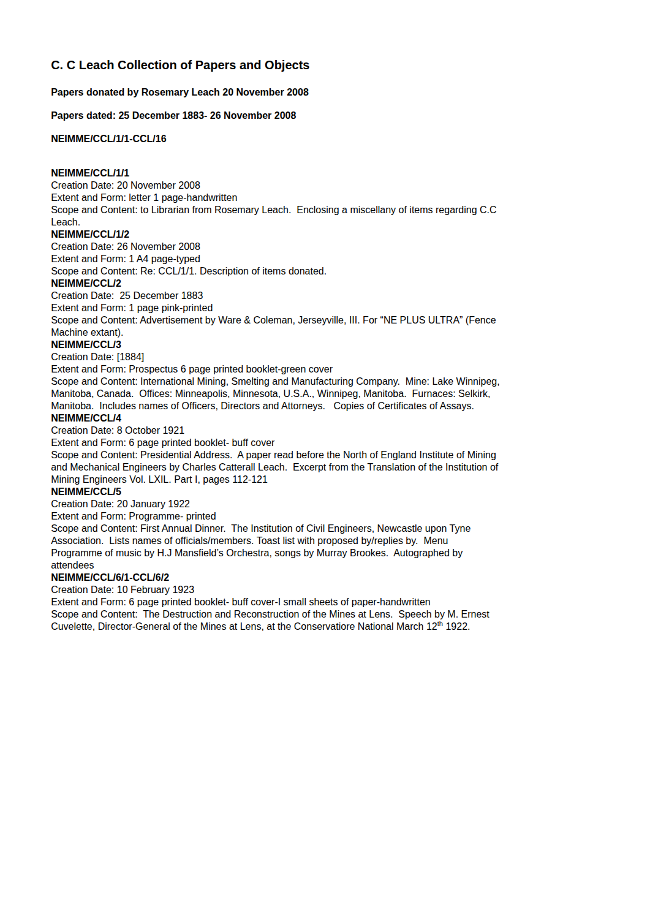C. C Leach Collection of Papers and Objects
Papers donated by Rosemary Leach 20 November 2008
Papers dated: 25 December 1883- 26 November 2008
NEIMME/CCL/1/1-CCL/16
NEIMME/CCL/1/1
Creation Date: 20 November 2008
Extent and Form: letter 1 page-handwritten
Scope and Content: to Librarian from Rosemary Leach. Enclosing a miscellany of items regarding C.C Leach.
NEIMME/CCL/1/2
Creation Date: 26 November 2008
Extent and Form: 1 A4 page-typed
Scope and Content: Re: CCL/1/1. Description of items donated.
NEIMME/CCL/2
Creation Date: 25 December 1883
Extent and Form: 1 page pink-printed
Scope and Content: Advertisement by Ware & Coleman, Jerseyville, III. For “NE PLUS ULTRA” (Fence Machine extant).
NEIMME/CCL/3
Creation Date: [1884]
Extent and Form: Prospectus 6 page printed booklet-green cover
Scope and Content: International Mining, Smelting and Manufacturing Company. Mine: Lake Winnipeg, Manitoba, Canada. Offices: Minneapolis, Minnesota, U.S.A., Winnipeg, Manitoba. Furnaces: Selkirk, Manitoba. Includes names of Officers, Directors and Attorneys. Copies of Certificates of Assays.
NEIMME/CCL/4
Creation Date: 8 October 1921
Extent and Form: 6 page printed booklet- buff cover
Scope and Content: Presidential Address. A paper read before the North of England Institute of Mining and Mechanical Engineers by Charles Catterall Leach. Excerpt from the Translation of the Institution of Mining Engineers Vol. LXIL. Part I, pages 112-121
NEIMME/CCL/5
Creation Date: 20 January 1922
Extent and Form: Programme- printed
Scope and Content: First Annual Dinner. The Institution of Civil Engineers, Newcastle upon Tyne Association. Lists names of officials/members. Toast list with proposed by/replies by. Menu Programme of music by H.J Mansfield’s Orchestra, songs by Murray Brookes. Autographed by attendees
NEIMME/CCL/6/1-CCL/6/2
Creation Date: 10 February 1923
Extent and Form: 6 page printed booklet- buff cover-I small sheets of paper-handwritten
Scope and Content: The Destruction and Reconstruction of the Mines at Lens. Speech by M. Ernest Cuvelette, Director-General of the Mines at Lens, at the Conservatiore National March 12th 1922.